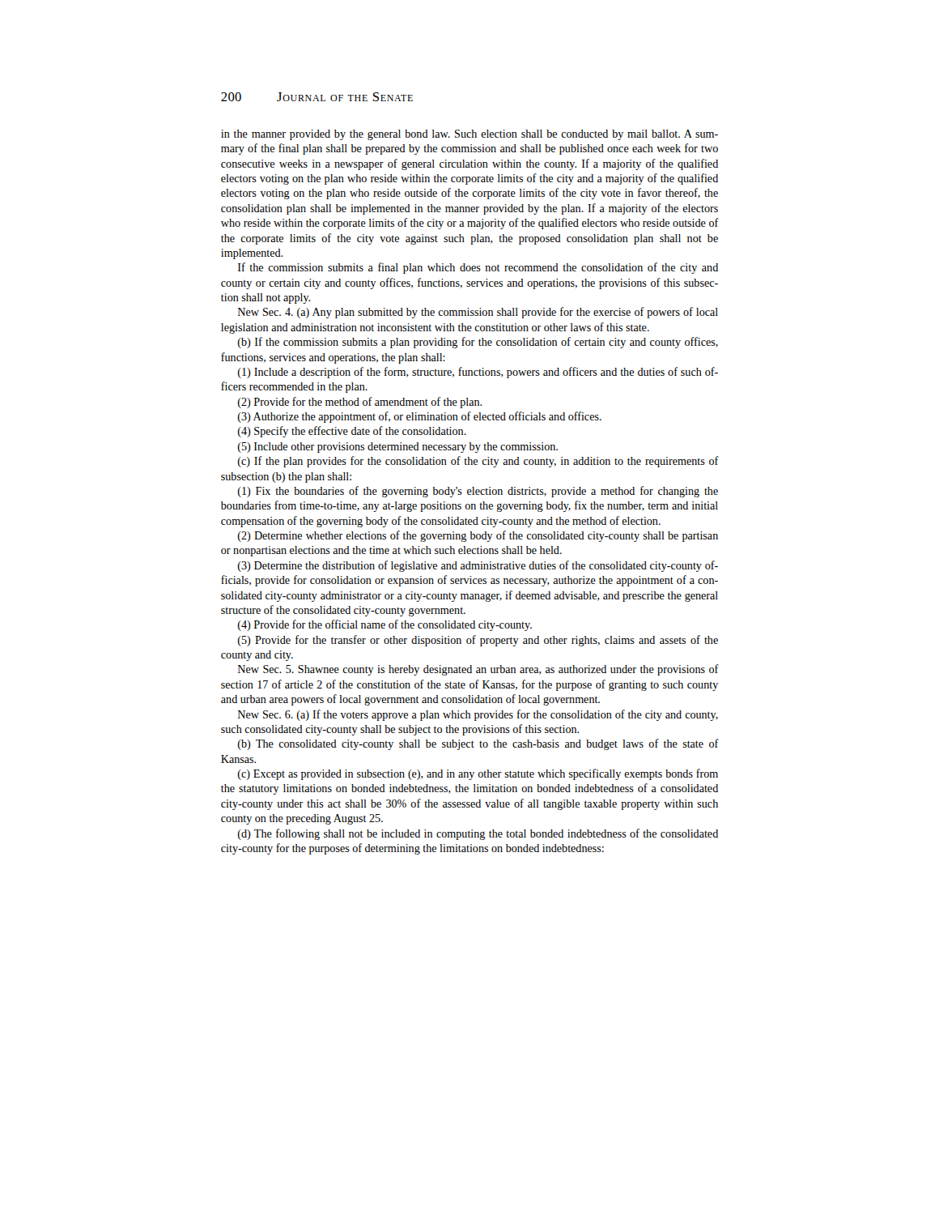200
Journal of the Senate
in the manner provided by the general bond law. Such election shall be conducted by mail ballot. A summary of the final plan shall be prepared by the commission and shall be published once each week for two consecutive weeks in a newspaper of general circulation within the county. If a majority of the qualified electors voting on the plan who reside within the corporate limits of the city and a majority of the qualified electors voting on the plan who reside outside of the corporate limits of the city vote in favor thereof, the consolidation plan shall be implemented in the manner provided by the plan. If a majority of the electors who reside within the corporate limits of the city or a majority of the qualified electors who reside outside of the corporate limits of the city vote against such plan, the proposed consolidation plan shall not be implemented.
If the commission submits a final plan which does not recommend the consolidation of the city and county or certain city and county offices, functions, services and operations, the provisions of this subsection shall not apply.
New Sec. 4. (a) Any plan submitted by the commission shall provide for the exercise of powers of local legislation and administration not inconsistent with the constitution or other laws of this state.
(b) If the commission submits a plan providing for the consolidation of certain city and county offices, functions, services and operations, the plan shall:
(1) Include a description of the form, structure, functions, powers and officers and the duties of such officers recommended in the plan.
(2) Provide for the method of amendment of the plan.
(3) Authorize the appointment of, or elimination of elected officials and offices.
(4) Specify the effective date of the consolidation.
(5) Include other provisions determined necessary by the commission.
(c) If the plan provides for the consolidation of the city and county, in addition to the requirements of subsection (b) the plan shall:
(1) Fix the boundaries of the governing body's election districts, provide a method for changing the boundaries from time-to-time, any at-large positions on the governing body, fix the number, term and initial compensation of the governing body of the consolidated city-county and the method of election.
(2) Determine whether elections of the governing body of the consolidated city-county shall be partisan or nonpartisan elections and the time at which such elections shall be held.
(3) Determine the distribution of legislative and administrative duties of the consolidated city-county officials, provide for consolidation or expansion of services as necessary, authorize the appointment of a consolidated city-county administrator or a city-county manager, if deemed advisable, and prescribe the general structure of the consolidated city-county government.
(4) Provide for the official name of the consolidated city-county.
(5) Provide for the transfer or other disposition of property and other rights, claims and assets of the county and city.
New Sec. 5. Shawnee county is hereby designated an urban area, as authorized under the provisions of section 17 of article 2 of the constitution of the state of Kansas, for the purpose of granting to such county and urban area powers of local government and consolidation of local government.
New Sec. 6. (a) If the voters approve a plan which provides for the consolidation of the city and county, such consolidated city-county shall be subject to the provisions of this section.
(b) The consolidated city-county shall be subject to the cash-basis and budget laws of the state of Kansas.
(c) Except as provided in subsection (e), and in any other statute which specifically exempts bonds from the statutory limitations on bonded indebtedness, the limitation on bonded indebtedness of a consolidated city-county under this act shall be 30% of the assessed value of all tangible taxable property within such county on the preceding August 25.
(d) The following shall not be included in computing the total bonded indebtedness of the consolidated city-county for the purposes of determining the limitations on bonded indebtedness: